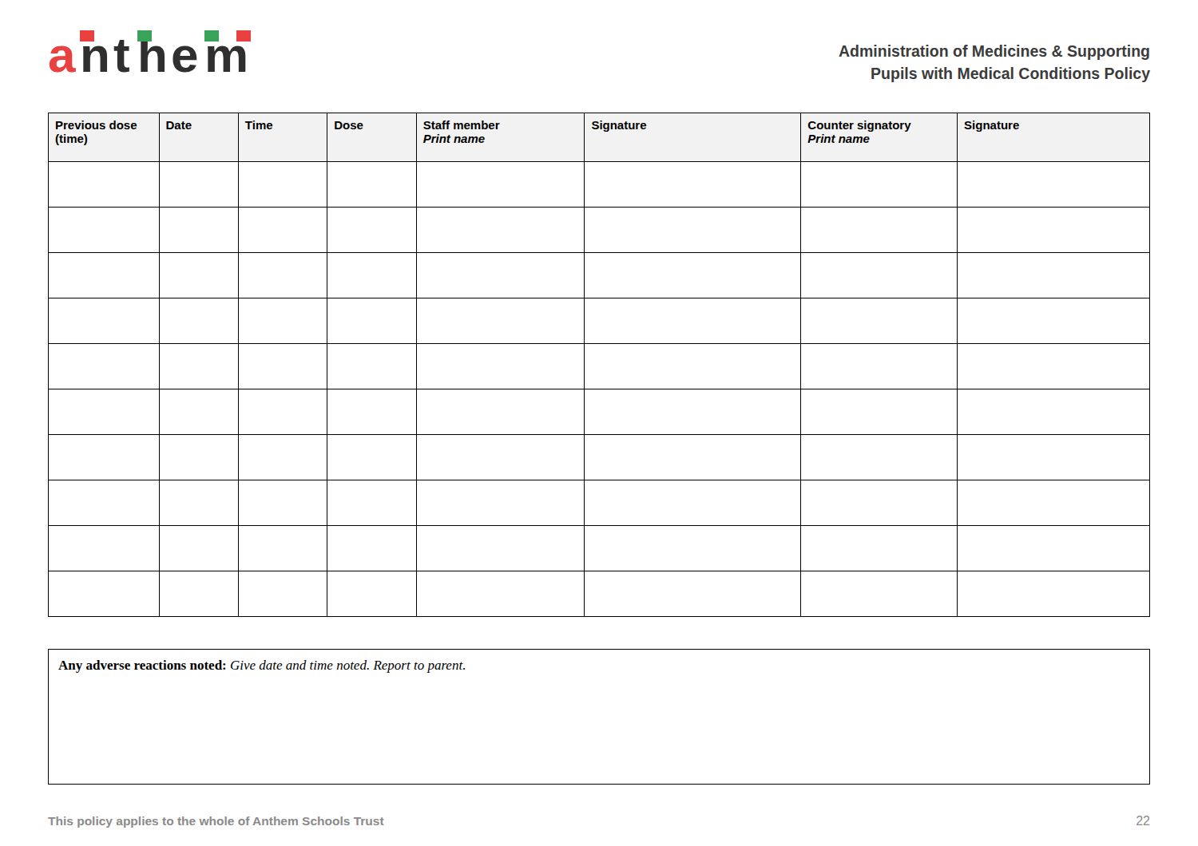a n t h e m
Administration of Medicines & Supporting
Pupils with Medical Conditions Policy
| Previous dose (time) | Date | Time | Dose | Staff member Print name | Signature | Counter signatory Print name | Signature |
| --- | --- | --- | --- | --- | --- | --- | --- |
Any adverse reactions noted: Give date and time noted. Report to parent.
This policy applies to the whole of Anthem Schools Trust
22